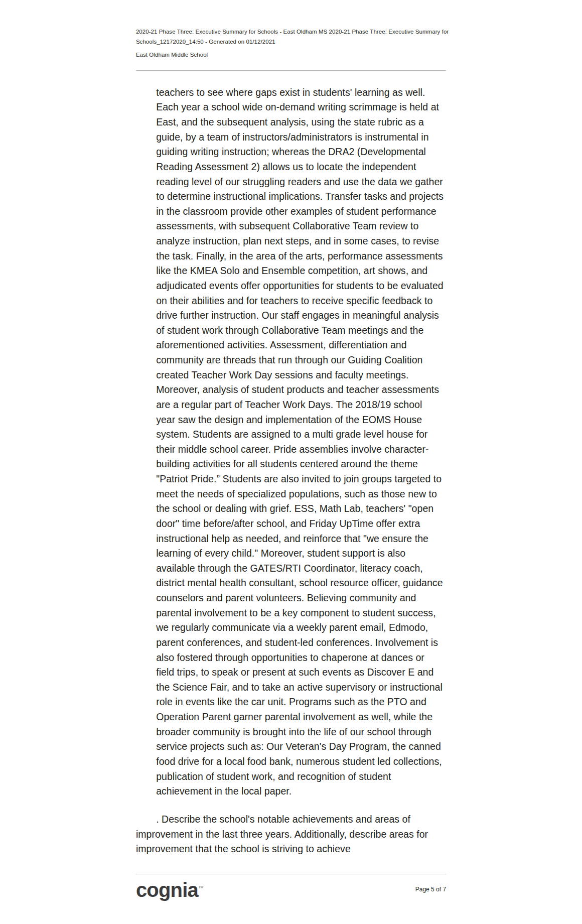2020-21 Phase Three: Executive Summary for Schools - East Oldham MS 2020-21 Phase Three: Executive Summary for Schools_12172020_14:50 - Generated on 01/12/2021 East Oldham Middle School
teachers to see where gaps exist in students' learning as well. Each year a school wide on-demand writing scrimmage is held at East, and the subsequent analysis, using the state rubric as a guide, by a team of instructors/administrators is instrumental in guiding writing instruction; whereas the DRA2 (Developmental Reading Assessment 2) allows us to locate the independent reading level of our struggling readers and use the data we gather to determine instructional implications. Transfer tasks and projects in the classroom provide other examples of student performance assessments, with subsequent Collaborative Team review to analyze instruction, plan next steps, and in some cases, to revise the task. Finally, in the area of the arts, performance assessments like the KMEA Solo and Ensemble competition, art shows, and adjudicated events offer opportunities for students to be evaluated on their abilities and for teachers to receive specific feedback to drive further instruction. Our staff engages in meaningful analysis of student work through Collaborative Team meetings and the aforementioned activities. Assessment, differentiation and community are threads that run through our Guiding Coalition created Teacher Work Day sessions and faculty meetings. Moreover, analysis of student products and teacher assessments are a regular part of Teacher Work Days. The 2018/19 school year saw the design and implementation of the EOMS House system. Students are assigned to a multi grade level house for their middle school career. Pride assemblies involve character-building activities for all students centered around the theme "Patriot Pride.” Students are also invited to join groups targeted to meet the needs of specialized populations, such as those new to the school or dealing with grief. ESS, Math Lab, teachers' "open door" time before/after school, and Friday UpTime offer extra instructional help as needed, and reinforce that "we ensure the learning of every child." Moreover, student support is also available through the GATES/RTI Coordinator, literacy coach, district mental health consultant, school resource officer, guidance counselors and parent volunteers. Believing community and parental involvement to be a key component to student success, we regularly communicate via a weekly parent email, Edmodo, parent conferences, and student-led conferences. Involvement is also fostered through opportunities to chaperone at dances or field trips, to speak or present at such events as Discover E and the Science Fair, and to take an active supervisory or instructional role in events like the car unit. Programs such as the PTO and Operation Parent garner parental involvement as well, while the broader community is brought into the life of our school through service projects such as: Our Veteran's Day Program, the canned food drive for a local food bank, numerous student led collections, publication of student work, and recognition of student achievement in the local paper.
. Describe the school's notable achievements and areas of improvement in the last three years. Additionally, describe areas for improvement that the school is striving to achieve
cognia™
Page 5 of 7